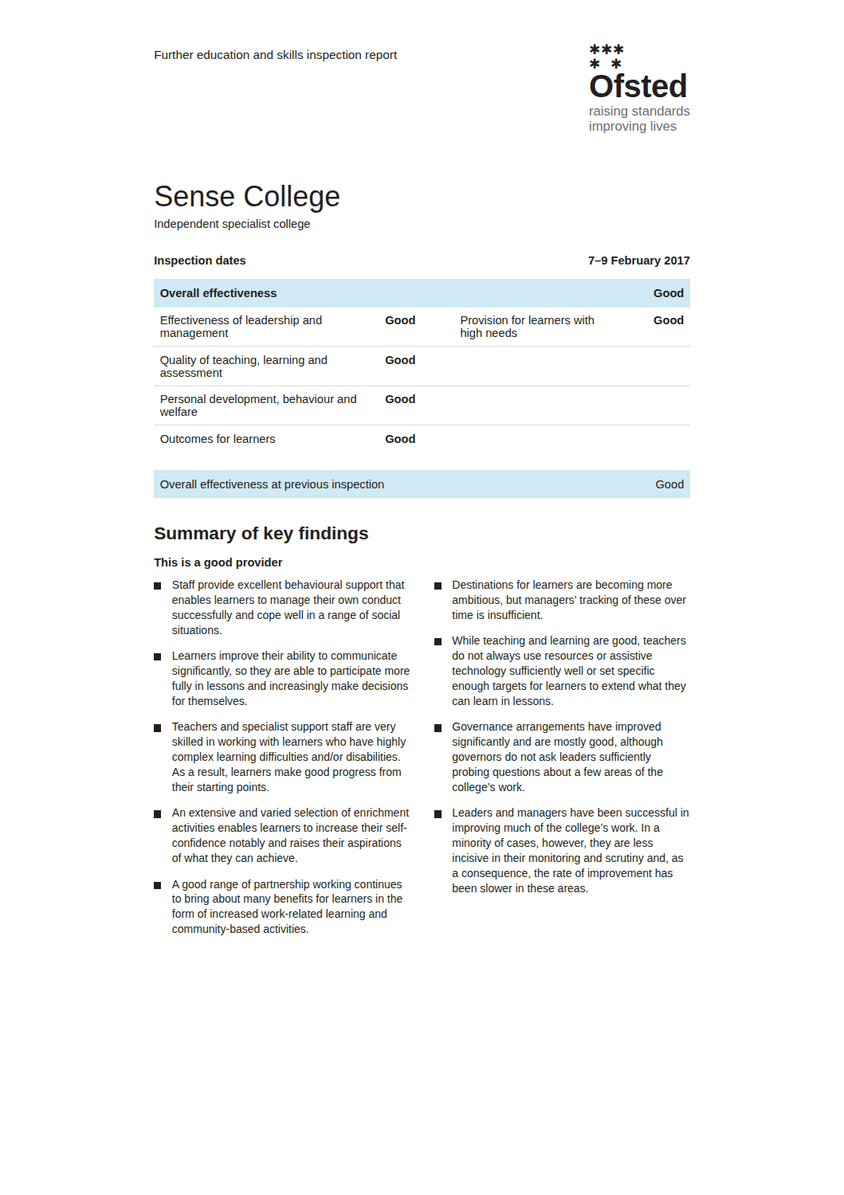Further education and skills inspection report
✱✱✱
✱ ✱
Ofsted
raising standards
improving lives
Sense College
Independent specialist college
Inspection dates 7–9 February 2017
| Overall effectiveness | | | Good |
| Effectiveness of leadership and management | Good | Provision for learners with high needs | Good |
| Quality of teaching, learning and assessment | Good | | |
| Personal development, behaviour and welfare | Good | | |
| Outcomes for learners | Good | | |
Overall effectiveness at previous inspection Good
Summary of key findings
This is a good provider
Staff provide excellent behavioural support that enables learners to manage their own conduct successfully and cope well in a range of social situations.
Learners improve their ability to communicate significantly, so they are able to participate more fully in lessons and increasingly make decisions for themselves.
Teachers and specialist support staff are very skilled in working with learners who have highly complex learning difficulties and/or disabilities. As a result, learners make good progress from their starting points.
An extensive and varied selection of enrichment activities enables learners to increase their self-confidence notably and raises their aspirations of what they can achieve.
A good range of partnership working continues to bring about many benefits for learners in the form of increased work-related learning and community-based activities.
Destinations for learners are becoming more ambitious, but managers’ tracking of these over time is insufficient.
While teaching and learning are good, teachers do not always use resources or assistive technology sufficiently well or set specific enough targets for learners to extend what they can learn in lessons.
Governance arrangements have improved significantly and are mostly good, although governors do not ask leaders sufficiently probing questions about a few areas of the college’s work.
Leaders and managers have been successful in improving much of the college’s work. In a minority of cases, however, they are less incisive in their monitoring and scrutiny and, as a consequence, the rate of improvement has been slower in these areas.